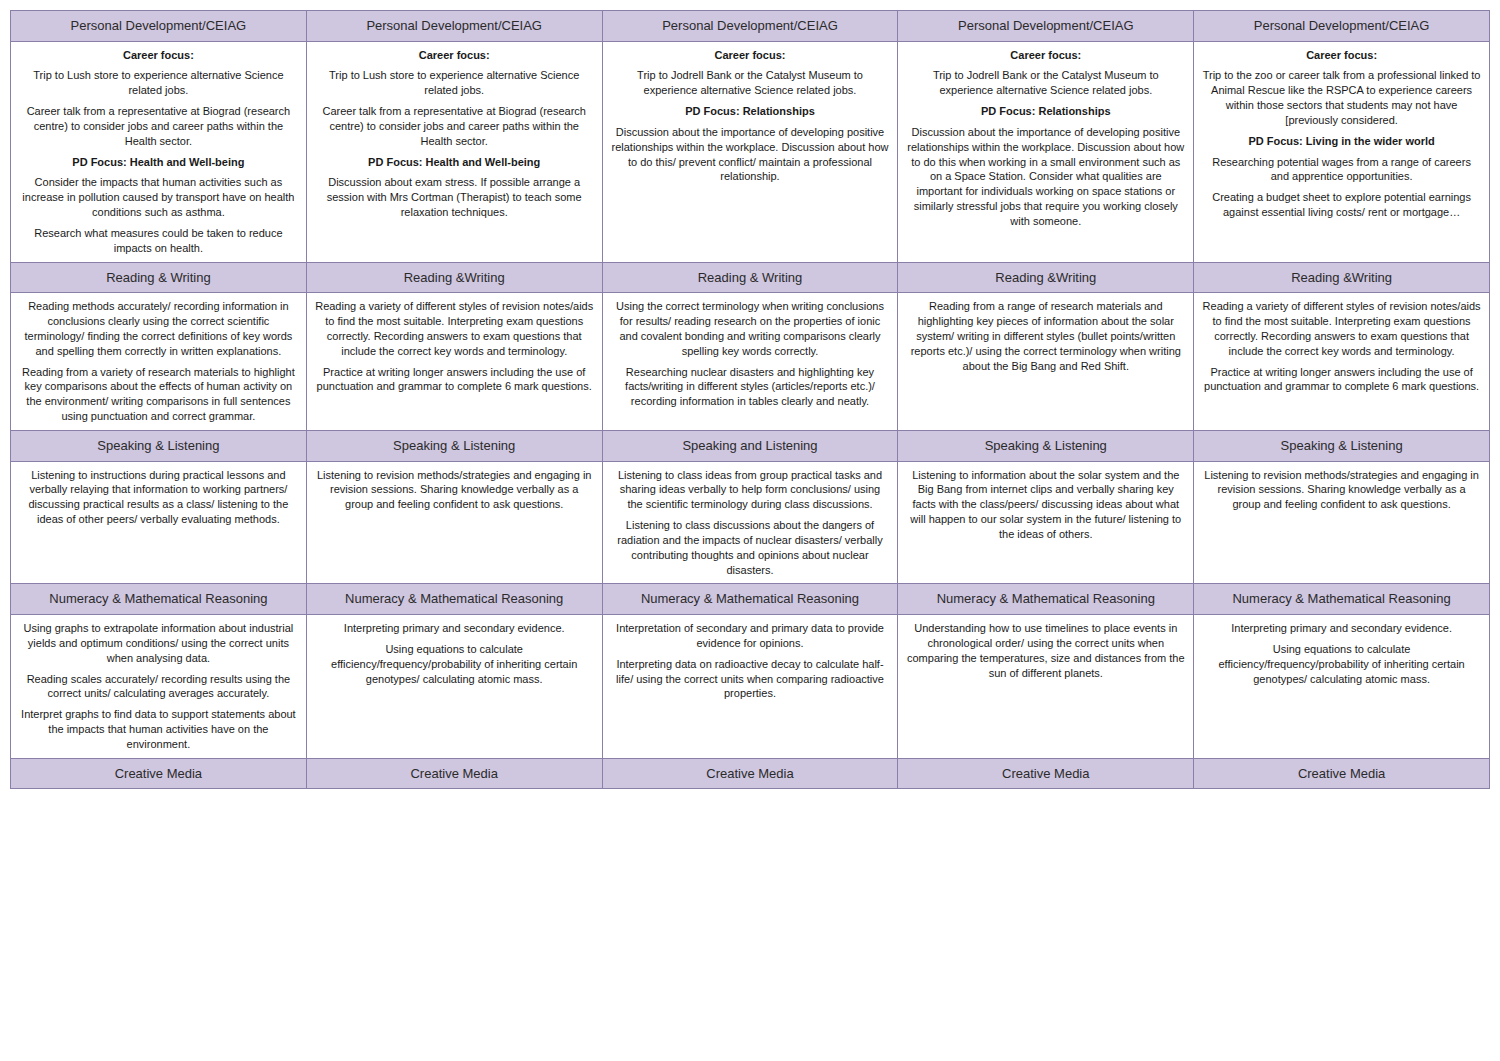| Personal Development/CEIAG | Personal Development/CEIAG | Personal Development/CEIAG | Personal Development/CEIAG | Personal Development/CEIAG |
| --- | --- | --- | --- | --- |
| Career focus: Trip to Lush store to experience alternative Science related jobs. Career talk from a representative at Biograd (research centre) to consider jobs and career paths within the Health sector. PD Focus: Health and Well-being Consider the impacts that human activities such as increase in pollution caused by transport have on health conditions such as asthma. Research what measures could be taken to reduce impacts on health. | Career focus: Trip to Lush store to experience alternative Science related jobs. Career talk from a representative at Biograd (research centre) to consider jobs and career paths within the Health sector. PD Focus: Health and Well-being Discussion about exam stress. If possible arrange a session with Mrs Cortman (Therapist) to teach some relaxation techniques. | Career focus: Trip to Jodrell Bank or the Catalyst Museum to experience alternative Science related jobs. PD Focus: Relationships Discussion about the importance of developing positive relationships within the workplace. Discussion about how to do this/ prevent conflict/ maintain a professional relationship. | Career focus: Trip to Jodrell Bank or the Catalyst Museum to experience alternative Science related jobs. PD Focus: Relationships Discussion about the importance of developing positive relationships within the workplace. Discussion about how to do this when working in a small environment such as on a Space Station. Consider what qualities are important for individuals working on space stations or similarly stressful jobs that require you working closely with someone. | Career focus: Trip to the zoo or career talk from a professional linked to Animal Rescue like the RSPCA to experience careers within those sectors that students may not have [previously considered. PD Focus: Living in the wider world Researching potential wages from a range of careers and apprentice opportunities. Creating a budget sheet to explore potential earnings against essential living costs/ rent or mortgage… |
| Reading & Writing | Reading &Writing | Reading & Writing | Reading &Writing | Reading &Writing |
| Reading methods accurately/ recording information in conclusions clearly using the correct scientific terminology/ finding the correct definitions of key words and spelling them correctly in written explanations. Reading from a variety of research materials to highlight key comparisons about the effects of human activity on the environment/ writing comparisons in full sentences using punctuation and correct grammar. | Reading a variety of different styles of revision notes/aids to find the most suitable. Interpreting exam questions correctly. Recording answers to exam questions that include the correct key words and terminology. Practice at writing longer answers including the use of punctuation and grammar to complete 6 mark questions. | Using the correct terminology when writing conclusions for results/ reading research on the properties of ionic and covalent bonding and writing comparisons clearly spelling key words correctly. Researching nuclear disasters and highlighting key facts/writing in different styles (articles/reports etc.)/ recording information in tables clearly and neatly. | Reading from a range of research materials and highlighting key pieces of information about the solar system/ writing in different styles (bullet points/written reports etc.)/ using the correct terminology when writing about the Big Bang and Red Shift. | Reading a variety of different styles of revision notes/aids to find the most suitable. Interpreting exam questions correctly. Recording answers to exam questions that include the correct key words and terminology. Practice at writing longer answers including the use of punctuation and grammar to complete 6 mark questions. |
| Speaking & Listening | Speaking & Listening | Speaking and Listening | Speaking & Listening | Speaking & Listening |
| Listening to instructions during practical lessons and verbally relaying that information to working partners/ discussing practical results as a class/ listening to the ideas of other peers/ verbally evaluating methods. | Listening to revision methods/strategies and engaging in revision sessions. Sharing knowledge verbally as a group and feeling confident to ask questions. | Listening to class ideas from group practical tasks and sharing ideas verbally to help form conclusions/ using the scientific terminology during class discussions. Listening to class discussions about the dangers of radiation and the impacts of nuclear disasters/ verbally contributing thoughts and opinions about nuclear disasters. | Listening to information about the solar system and the Big Bang from internet clips and verbally sharing key facts with the class/peers/ discussing ideas about what will happen to our solar system in the future/ listening to the ideas of others. | Listening to revision methods/strategies and engaging in revision sessions. Sharing knowledge verbally as a group and feeling confident to ask questions. |
| Numeracy & Mathematical Reasoning | Numeracy & Mathematical Reasoning | Numeracy & Mathematical Reasoning | Numeracy & Mathematical Reasoning | Numeracy & Mathematical Reasoning |
| Using graphs to extrapolate information about industrial yields and optimum conditions/ using the correct units when analysing data. Reading scales accurately/ recording results using the correct units/ calculating averages accurately. Interpret graphs to find data to support statements about the impacts that human activities have on the environment. | Interpreting primary and secondary evidence. Using equations to calculate efficiency/frequency/probability of inheriting certain genotypes/ calculating atomic mass. | Interpretation of secondary and primary data to provide evidence for opinions. Interpreting data on radioactive decay to calculate half-life/ using the correct units when comparing radioactive properties. | Understanding how to use timelines to place events in chronological order/ using the correct units when comparing the temperatures, size and distances from the sun of different planets. | Interpreting primary and secondary evidence. Using equations to calculate efficiency/frequency/probability of inheriting certain genotypes/ calculating atomic mass. |
| Creative Media | Creative Media | Creative Media | Creative Media | Creative Media |